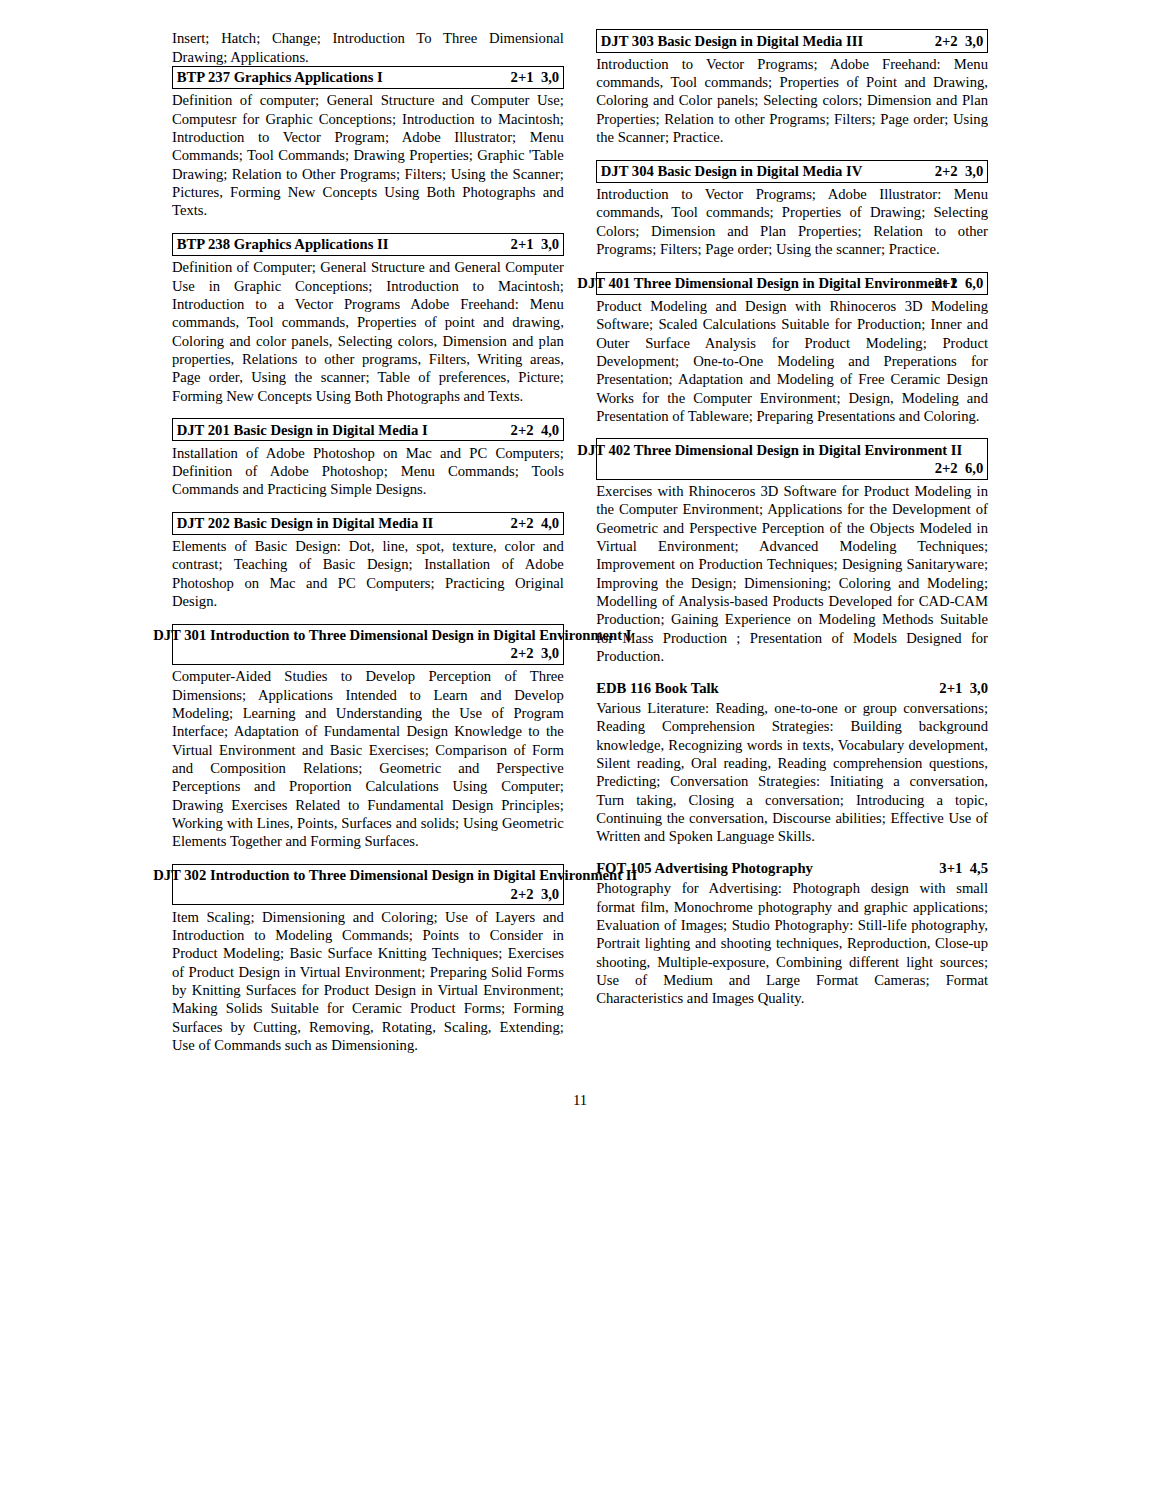Insert; Hatch; Change; Introduction To Three Dimensional Drawing; Applications.
BTP 237 Graphics Applications I 2+1 3,0
Definition of computer; General Structure and Computer Use; Computesr for Graphic Conceptions; Introduction to Macintosh; Introduction to Vector Program; Adobe Illustrator; Menu Commands; Tool Commands; Drawing Properties; Graphic 'Table Drawing; Relation to Other Programs; Filters; Using the Scanner; Pictures, Forming New Concepts Using Both Photographs and Texts.
BTP 238 Graphics Applications II 2+1 3,0
Definition of Computer; General Structure and General Computer Use in Graphic Conceptions; Introduction to Macintosh; Introduction to a Vector Programs Adobe Freehand: Menu commands, Tool commands, Properties of point and drawing, Coloring and color panels, Selecting colors, Dimension and plan properties, Relations to other programs, Filters, Writing areas, Page order, Using the scanner; Table of preferences, Picture; Forming New Concepts Using Both Photographs and Texts.
DJT 201 Basic Design in Digital Media I 2+2 4,0
Installation of Adobe Photoshop on Mac and PC Computers; Definition of Adobe Photoshop; Menu Commands; Tools Commands and Practicing Simple Designs.
DJT 202 Basic Design in Digital Media II 2+2 4,0
Elements of Basic Design: Dot, line, spot, texture, color and contrast; Teaching of Basic Design; Installation of Adobe Photoshop on Mac and PC Computers; Practicing Original Design.
DJT 301 Introduction to Three Dimensional Design in Digital Environment I 2+2 3,0
Computer-Aided Studies to Develop Perception of Three Dimensions; Applications Intended to Learn and Develop Modeling; Learning and Understanding the Use of Program Interface; Adaptation of Fundamental Design Knowledge to the Virtual Environment and Basic Exercises; Comparison of Form and Composition Relations; Geometric and Perspective Perceptions and Proportion Calculations Using Computer; Drawing Exercises Related to Fundamental Design Principles; Working with Lines, Points, Surfaces and solids; Using Geometric Elements Together and Forming Surfaces.
DJT 302 Introduction to Three Dimensional Design in Digital Environment II 2+2 3,0
Item Scaling; Dimensioning and Coloring; Use of Layers and Introduction to Modeling Commands; Points to Consider in Product Modeling; Basic Surface Knitting Techniques; Exercises of Product Design in Virtual Environment; Preparing Solid Forms by Knitting Surfaces for Product Design in Virtual Environment; Making Solids Suitable for Ceramic Product Forms; Forming Surfaces by Cutting, Removing, Rotating, Scaling, Extending; Use of Commands such as Dimensioning.
DJT 303 Basic Design in Digital Media III 2+2 3,0
Introduction to Vector Programs; Adobe Freehand: Menu commands, Tool commands; Properties of Point and Drawing, Coloring and Color panels; Selecting colors; Dimension and Plan Properties; Relation to other Programs; Filters; Page order; Using the Scanner; Practice.
DJT 304 Basic Design in Digital Media IV 2+2 3,0
Introduction to Vector Programs; Adobe Illustrator: Menu commands, Tool commands; Properties of Drawing; Selecting Colors; Dimension and Plan Properties; Relation to other Programs; Filters; Page order; Using the scanner; Practice.
DJT 401 Three Dimensional Design in Digital Environment I 2+2 6,0
Product Modeling and Design with Rhinoceros 3D Modeling Software; Scaled Calculations Suitable for Production; Inner and Outer Surface Analysis for Product Modeling; Product Development; One-to-One Modeling and Preperations for Presentation; Adaptation and Modeling of Free Ceramic Design Works for the Computer Environment; Design, Modeling and Presentation of Tableware; Preparing Presentations and Coloring.
DJT 402 Three Dimensional Design in Digital Environment II 2+2 6,0
Exercises with Rhinoceros 3D Software for Product Modeling in the Computer Environment; Applications for the Development of Geometric and Perspective Perception of the Objects Modeled in Virtual Environment; Advanced Modeling Techniques; Improvement on Production Techniques; Designing Sanitaryware; Improving the Design; Dimensioning; Coloring and Modeling; Modelling of Analysis-based Products Developed for CAD-CAM Production; Gaining Experience on Modeling Methods Suitable for Mass Production ; Presentation of Models Designed for Production.
EDB 116 Book Talk 2+1 3,0
Various Literature: Reading, one-to-one or group conversations; Reading Comprehension Strategies: Building background knowledge, Recognizing words in texts, Vocabulary development, Silent reading, Oral reading, Reading comprehension questions, Predicting; Conversation Strategies: Initiating a conversation, Turn taking, Closing a conversation; Introducing a topic, Continuing the conversation, Discourse abilities; Effective Use of Written and Spoken Language Skills.
FOT 105 Advertising Photography 3+1 4,5
Photography for Advertising: Photograph design with small format film, Monochrome photography and graphic applications; Evaluation of Images; Studio Photography: Still-life photography, Portrait lighting and shooting techniques, Reproduction, Close-up shooting, Multiple-exposure, Combining different light sources; Use of Medium and Large Format Cameras; Format Characteristics and Images Quality.
11